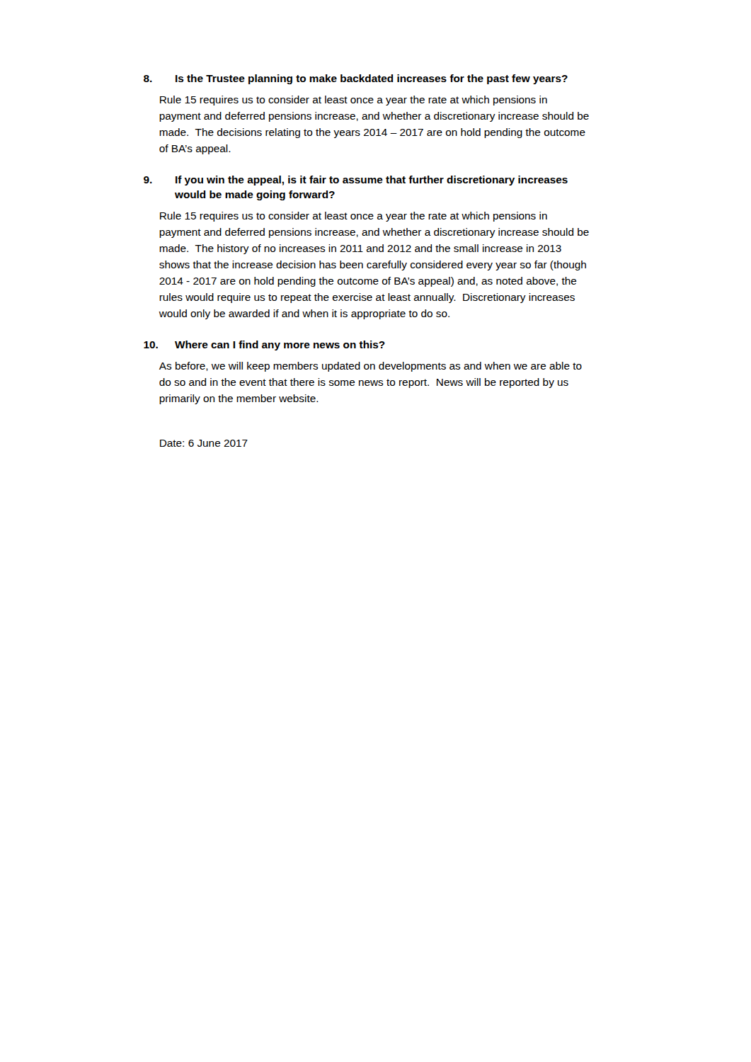8. Is the Trustee planning to make backdated increases for the past few years?
Rule 15 requires us to consider at least once a year the rate at which pensions in payment and deferred pensions increase, and whether a discretionary increase should be made. The decisions relating to the years 2014 – 2017 are on hold pending the outcome of BA’s appeal.
9. If you win the appeal, is it fair to assume that further discretionary increases would be made going forward?
Rule 15 requires us to consider at least once a year the rate at which pensions in payment and deferred pensions increase, and whether a discretionary increase should be made. The history of no increases in 2011 and 2012 and the small increase in 2013 shows that the increase decision has been carefully considered every year so far (though 2014 - 2017 are on hold pending the outcome of BA’s appeal) and, as noted above, the rules would require us to repeat the exercise at least annually. Discretionary increases would only be awarded if and when it is appropriate to do so.
10. Where can I find any more news on this?
As before, we will keep members updated on developments as and when we are able to do so and in the event that there is some news to report. News will be reported by us primarily on the member website.
Date: 6 June 2017